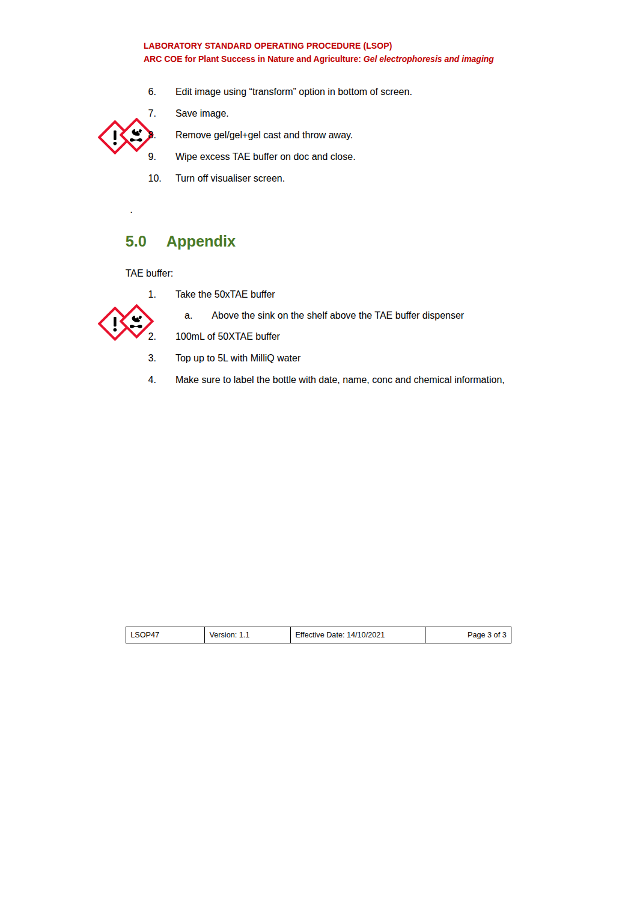LABORATORY STANDARD OPERATING PROCEDURE (LSOP)
ARC COE for Plant Success in Nature and Agriculture: Gel electrophoresis and imaging
6. Edit image using “transform” option in bottom of screen.
7. Save image.
8. Remove gel/gel+gel cast and throw away.
9. Wipe excess TAE buffer on doc and close.
10. Turn off visualiser screen.
.
5.0 Appendix
TAE buffer:
1. Take the 50xTAE buffer
a. Above the sink on the shelf above the TAE buffer dispenser
2. 100mL of 50XTAE buffer
3. Top up to 5L with MilliQ water
4. Make sure to label the bottle with date, name, conc and chemical information,
| LSOP47 | Version: 1.1 | Effective Date: 14/10/2021 | Page 3 of 3 |